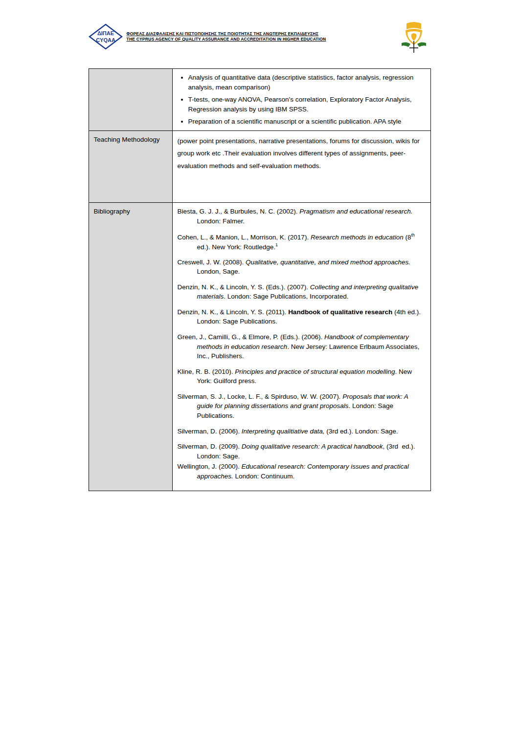ΔΙΠΑΕ CYQAA
ΦΟΡΕΑΣ ΔΙΑΣΦΑΛΙΣΗΣ ΚΑΙ ΠΙΣΤΟΠΟΙΗΣΗΣ ΤΗΣ ΠΟΙΟΤΗΤΑΣ ΤΗΣ ΑΝΩΤΕΡΗΣ ΕΚΠΑΙΔΕΥΣΗΣ
THE CYPRUS AGENCY OF QUALITY ASSURANCE AND ACCREDITATION IN HIGHER EDUCATION
| | Analysis of quantitative data (descriptive statistics, factor analysis, regression analysis, mean comparison) T-tests, one-way ANOVA, Pearson's correlation, Exploratory Factor Analysis, Regression analysis by using IBM SPSS. Preparation of a scientific manuscript or a scientific publication. APA style |
| Teaching Methodology | (power point presentations, narrative presentations, forums for discussion, wikis for group work etc .Their evaluation involves different types of assignments, peer-evaluation methods and self-evaluation methods. |
| Bibliography | Biesta, G. J. J., & Burbules, N. C. (2002). Pragmatism and educational research. London: Falmer. Cohen, L., & Manion, L., Morrison, K. (2017). Research methods in education (8 th ed.). New York: Routledge. 1 Creswell, J. W. (2008). Qualitative, quantitative, and mixed method approaches. London, Sage. Denzin, N. K., & Lincoln, Y. S. (Eds.). (2007). Collecting and interpreting qualitative materials . London: Sage Publications, Incorporated. Denzin, N. K., & Lincoln, Y. S. (2011). Handbook of qualitative research (4th ed.). London: Sage Publications. Green, J., Camilli, G., & Elmore, P. (Eds.). (2006). Handbook of complementary methods in education research . New Jersey: Lawrence Erlbaum Associates, Inc., Publishers. Kline, R. B. (2010). Principles and practice of structural equation modelling . New York: Guilford press. Silverman, S. J., Locke, L. F., & Spirduso, W. W. (2007). Proposals that work: A guide for planning dissertations and grant proposals . London: Sage Publications. Silverman, D. (2006). Interpreting qualitiative data, (3rd ed.). London: Sage. Silverman, D. (2009). Doing qualitative research: A practical handbook , (3rd ed.). London: Sage. Wellington, J. (2000). Educational research: Contemporary issues and practical approaches. London: Continuum. |